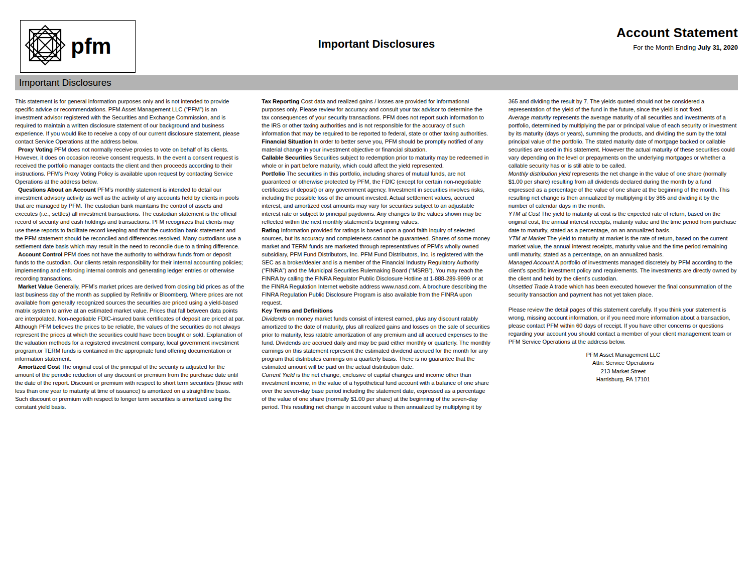pfm
Important Disclosures
Account Statement
For the Month Ending July 31, 2020
Important Disclosures
This statement is for general information purposes only and is not intended to provide specific advice or recommendations. PFM Asset Management LLC (“PFM”) is an investment advisor registered with the Securities and Exchange Commission, and is required to maintain a written disclosure statement of our background and business experience. If you would like to receive a copy of our current disclosure statement, please contact Service Operations at the address below.
Proxy Voting PFM does not normally receive proxies to vote on behalf of its clients. However, it does on occasion receive consent requests. In the event a consent request is received the portfolio manager contacts the client and then proceeds according to their instructions. PFM’s Proxy Voting Policy is available upon request by contacting Service Operations at the address below.
Questions About an Account PFM’s monthly statement is intended to detail our investment advisory activity as well as the activity of any accounts held by clients in pools that are managed by PFM. The custodian bank maintains the control of assets and executes (i.e., settles) all investment transactions. The custodian statement is the official record of security and cash holdings and transactions. PFM recognizes that clients may use these reports to facilitate record keeping and that the custodian bank statement and the PFM statement should be reconciled and differences resolved. Many custodians use a settlement date basis which may result in the need to reconcile due to a timing difference.
Account Control PFM does not have the authority to withdraw funds from or deposit funds to the custodian. Our clients retain responsibility for their internal accounting policies; implementing and enforcing internal controls and generating ledger entries or otherwise recording transactions.
Market Value Generally, PFM’s market prices are derived from closing bid prices as of the last business day of the month as supplied by Refinitiv or Bloomberg. Where prices are not available from generally recognized sources the securities are priced using a yield-based matrix system to arrive at an estimated market value. Prices that fall between data points are interpolated. Non-negotiable FDIC-insured bank certificates of deposit are priced at par. Although PFM believes the prices to be reliable, the values of the securities do not always represent the prices at which the securities could have been bought or sold. Explanation of the valuation methods for a registered investment company, local government investment program,or TERM funds is contained in the appropriate fund offering documentation or information statement.
Amortized Cost The original cost of the principal of the security is adjusted for the amount of the periodic reduction of any discount or premium from the purchase date until the date of the report. Discount or premium with respect to short term securities (those with less than one year to maturity at time of issuance) is amortized on a straightline basis. Such discount or premium with respect to longer term securities is amortized using the constant yield basis.
Tax Reporting Cost data and realized gains / losses are provided for informational purposes only. Please review for accuracy and consult your tax advisor to determine the tax consequences of your security transactions. PFM does not report such information to the IRS or other taxing authorities and is not responsible for the accuracy of such information that may be required to be reported to federal, state or other taxing authorities.
Financial Situation In order to better serve you, PFM should be promptly notified of any material change in your investment objective or financial situation.
Callable Securities Securities subject to redemption prior to maturity may be redeemed in whole or in part before maturity, which could affect the yield represented.
Portfolio The securities in this portfolio, including shares of mutual funds, are not guaranteed or otherwise protected by PFM, the FDIC (except for certain non-negotiable certificates of deposit) or any government agency. Investment in securities involves risks, including the possible loss of the amount invested. Actual settlement values, accrued interest, and amortized cost amounts may vary for securities subject to an adjustable interest rate or subject to principal paydowns. Any changes to the values shown may be reflected within the next monthly statement’s beginning values.
Rating Information provided for ratings is based upon a good faith inquiry of selected sources, but its accuracy and completeness cannot be guaranteed. Shares of some money market and TERM funds are marketed through representatives of PFM’s wholly owned subsidiary, PFM Fund Distributors, Inc. PFM Fund Distributors, Inc. is registered with the SEC as a broker/dealer and is a member of the Financial Industry Regulatory Authority (“FINRA”) and the Municipal Securities Rulemaking Board (“MSRB”). You may reach the FINRA by calling the FINRA Regulator Public Disclosure Hotline at 1-888-289-9999 or at the FINRA Regulation Internet website address www.nasd.com. A brochure describing the FINRA Regulation Public Disclosure Program is also available from the FINRA upon request.
Key Terms and Definitions
Dividends on money market funds consist of interest earned, plus any discount ratably amortized to the date of maturity, plus all realized gains and losses on the sale of securities prior to maturity, less ratable amortization of any premium and all accrued expenses to the fund. Dividends are accrued daily and may be paid either monthly or quarterly. The monthly earnings on this statement represent the estimated dividend accrued for the month for any program that distributes earnings on a quarterly basis. There is no guarantee that the estimated amount will be paid on the actual distribution date.
Current Yield is the net change, exclusive of capital changes and income other than investment income, in the value of a hypothetical fund account with a balance of one share over the seven-day base period including the statement date, expressed as a percentage of the value of one share (normally $1.00 per share) at the beginning of the seven-day period. This resulting net change in account value is then annualized by multiplying it by
365 and dividing the result by 7. The yields quoted should not be considered a representation of the yield of the fund in the future, since the yield is not fixed.
Average maturity represents the average maturity of all securities and investments of a portfolio, determined by multiplying the par or principal value of each security or investment by its maturity (days or years), summing the products, and dividing the sum by the total principal value of the portfolio. The stated maturity date of mortgage backed or callable securities are used in this statement. However the actual maturity of these securities could vary depending on the level or prepayments on the underlying mortgages or whether a callable security has or is still able to be called.
Monthly distribution yield represents the net change in the value of one share (normally $1.00 per share) resulting from all dividends declared during the month by a fund expressed as a percentage of the value of one share at the beginning of the month. This resulting net change is then annualized by multiplying it by 365 and dividing it by the number of calendar days in the month.
YTM at Cost The yield to maturity at cost is the expected rate of return, based on the original cost, the annual interest receipts, maturity value and the time period from purchase date to maturity, stated as a percentage, on an annualized basis.
YTM at Market The yield to maturity at market is the rate of return, based on the current market value, the annual interest receipts, maturity value and the time period remaining until maturity, stated as a percentage, on an annualized basis.
Managed Account A portfolio of investments managed discretely by PFM according to the client’s specific investment policy and requirements. The investments are directly owned by the client and held by the client’s custodian.
Unsettled Trade A trade which has been executed however the final consummation of the security transaction and payment has not yet taken place.
Please review the detail pages of this statement carefully. If you think your statement is wrong, missing account information, or if you need more information about a transaction, please contact PFM within 60 days of receipt. If you have other concerns or questions regarding your account you should contact a member of your client management team or PFM Service Operations at the address below.
PFM Asset Management LLC
Attn: Service Operations
213 Market Street
Harrisburg, PA 17101